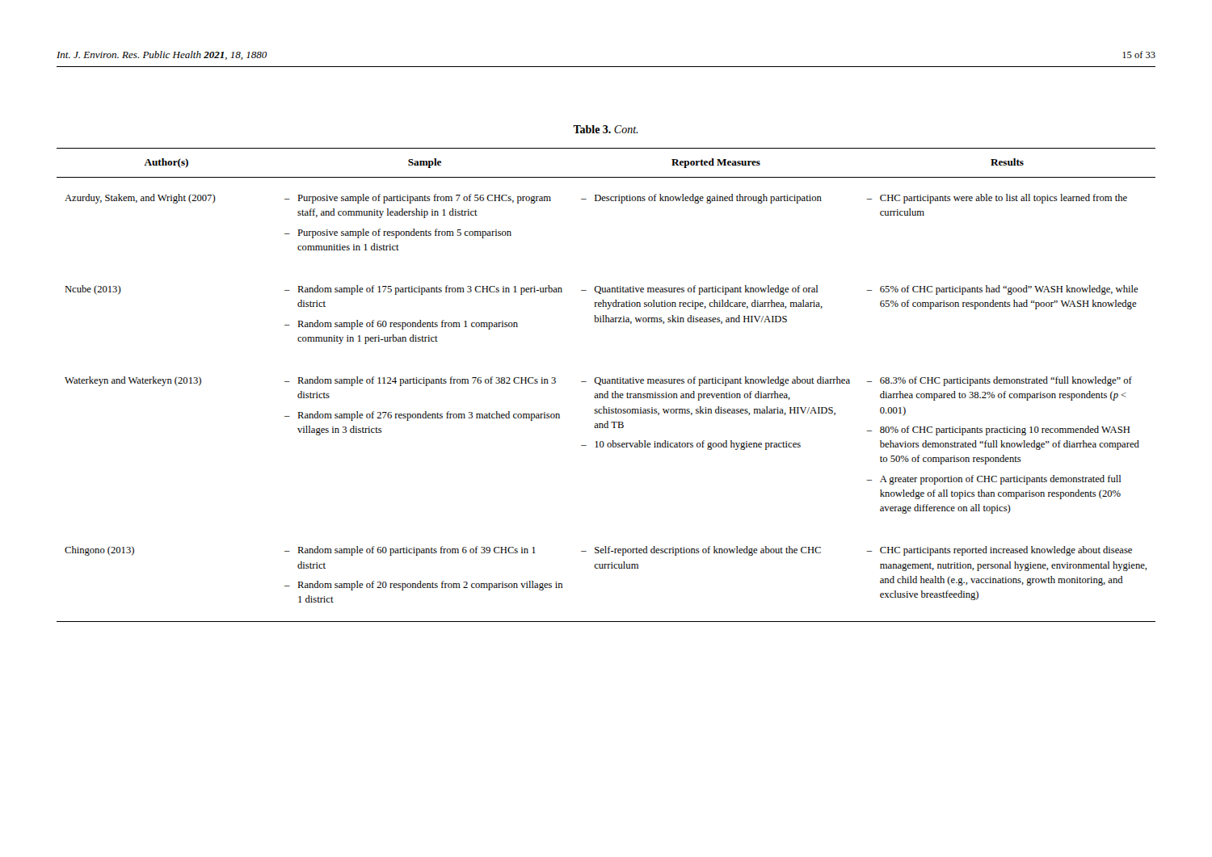Int. J. Environ. Res. Public Health 2021, 18, 1880
15 of 33
Table 3. Cont.
| Author(s) | Sample | Reported Measures | Results |
| --- | --- | --- | --- |
| Azurduy, Stakem, and Wright (2007) | Purposive sample of participants from 7 of 56 CHCs, program staff, and community leadership in 1 district Purposive sample of respondents from 5 comparison communities in 1 district | Descriptions of knowledge gained through participation | CHC participants were able to list all topics learned from the curriculum |
| Ncube (2013) | Random sample of 175 participants from 3 CHCs in 1 peri-urban district Random sample of 60 respondents from 1 comparison community in 1 peri-urban district | Quantitative measures of participant knowledge of oral rehydration solution recipe, childcare, diarrhea, malaria, bilharzia, worms, skin diseases, and HIV/AIDS | 65% of CHC participants had “good” WASH knowledge, while 65% of comparison respondents had “poor” WASH knowledge |
| Waterkeyn and Waterkeyn (2013) | Random sample of 1124 participants from 76 of 382 CHCs in 3 districts Random sample of 276 respondents from 3 matched comparison villages in 3 districts | Quantitative measures of participant knowledge about diarrhea and the transmission and prevention of diarrhea, schistosomiasis, worms, skin diseases, malaria, HIV/AIDS, and TB 10 observable indicators of good hygiene practices | 68.3% of CHC participants demonstrated “full knowledge” of diarrhea compared to 38.2% of comparison respondents ( p < 0.001) 80% of CHC participants practicing 10 recommended WASH behaviors demonstrated “full knowledge” of diarrhea compared to 50% of comparison respondents A greater proportion of CHC participants demonstrated full knowledge of all topics than comparison respondents (20% average difference on all topics) |
| Chingono (2013) | Random sample of 60 participants from 6 of 39 CHCs in 1 district Random sample of 20 respondents from 2 comparison villages in 1 district | Self-reported descriptions of knowledge about the CHC curriculum | CHC participants reported increased knowledge about disease management, nutrition, personal hygiene, environmental hygiene, and child health (e.g., vaccinations, growth monitoring, and exclusive breastfeeding) |